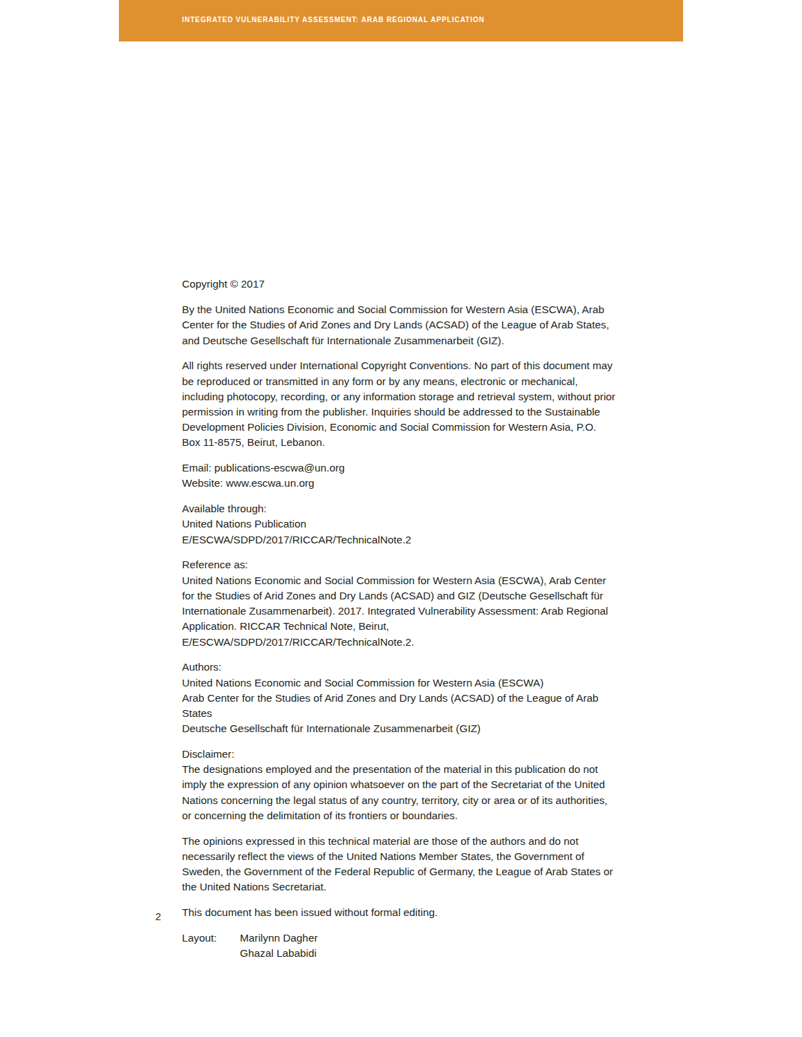Integrated Vulnerability Assessment: Arab Regional Application
Copyright © 2017
By the United Nations Economic and Social Commission for Western Asia (ESCWA), Arab Center for the Studies of Arid Zones and Dry Lands (ACSAD) of the League of Arab States, and Deutsche Gesellschaft für Internationale Zusammenarbeit (GIZ).
All rights reserved under International Copyright Conventions. No part of this document may be reproduced or transmitted in any form or by any means, electronic or mechanical, including photocopy, recording, or any information storage and retrieval system, without prior permission in writing from the publisher. Inquiries should be addressed to the Sustainable Development Policies Division, Economic and Social Commission for Western Asia, P.O. Box 11-8575, Beirut, Lebanon.
Email: publications-escwa@un.org
Website: www.escwa.un.org
Available through:
United Nations Publication
E/ESCWA/SDPD/2017/RICCAR/TechnicalNote.2
Reference as:
United Nations Economic and Social Commission for Western Asia (ESCWA), Arab Center for the Studies of Arid Zones and Dry Lands (ACSAD) and GIZ (Deutsche Gesellschaft für Internationale Zusammenarbeit). 2017. Integrated Vulnerability Assessment: Arab Regional Application. RICCAR Technical Note, Beirut, E/ESCWA/SDPD/2017/RICCAR/TechnicalNote.2.
Authors:
United Nations Economic and Social Commission for Western Asia (ESCWA)
Arab Center for the Studies of Arid Zones and Dry Lands (ACSAD) of the League of Arab States
Deutsche Gesellschaft für Internationale Zusammenarbeit (GIZ)
Disclaimer:
The designations employed and the presentation of the material in this publication do not imply the expression of any opinion whatsoever on the part of the Secretariat of the United Nations concerning the legal status of any country, territory, city or area or of its authorities, or concerning the delimitation of its frontiers or boundaries.
The opinions expressed in this technical material are those of the authors and do not necessarily reflect the views of the United Nations Member States, the Government of Sweden, the Government of the Federal Republic of Germany, the League of Arab States or the United Nations Secretariat.
This document has been issued without formal editing.
Layout:
Marilynn Dagher
Ghazal Lababidi
2